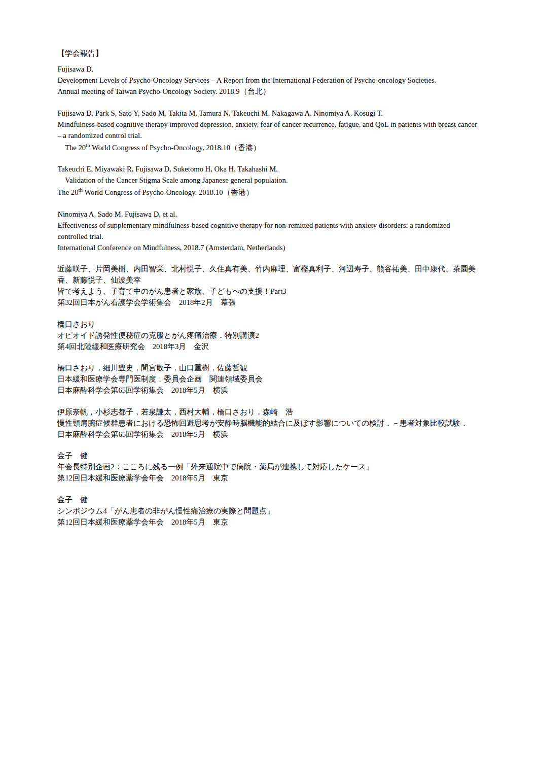【学会報告】
Fujisawa D.
Development Levels of Psycho-Oncology Services – A Report from the International Federation of Psycho-oncology Societies.
Annual meeting of Taiwan Psycho-Oncology Society. 2018.9（台北）
Fujisawa D, Park S, Sato Y, Sado M, Takita M, Tamura N, Takeuchi M, Nakagawa A, Ninomiya A, Kosugi T.
Mindfulness-based cognitive therapy improved depression, anxiety, fear of cancer recurrence, fatigue, and QoL in patients with breast cancer – a randomized control trial.
The 20th World Congress of Psycho-Oncology, 2018.10（香港）
Takeuchi E, Miyawaki R, Fujisawa D, Suketomo H, Oka H, Takahashi M.
Validation of the Cancer Stigma Scale among Japanese general population.
The 20th World Congress of Psycho-Oncology. 2018.10（香港）
Ninomiya A, Sado M, Fujisawa D, et al.
Effectiveness of supplementary mindfulness-based cognitive therapy for non-remitted patients with anxiety disorders: a randomized controlled trial.
International Conference on Mindfulness, 2018.7 (Amsterdam, Netherlands)
近藤咲子、片岡美樹、内田智栄、北村悦子、久住真有美、竹内麻理、富樫真利子、河辺寿子、熊谷祐美、田中康代、茶園美香、新藤悦子、仙波美幸
皆で考えよう、子育て中のがん患者と家族、子どもへの支援！Part3
第32回日本がん看護学会学術集会　2018年2月　幕張
橋口さおり
オピオイド誘発性便秘症の克服とがん疼痛治療．特別講演2
第4回北陸緩和医療研究会　2018年3月　金沢
橋口さおり，細川豊史，間宮敬子，山口重樹，佐藤哲観
日本緩和医療学会専門医制度．委員会企画　関連領域委員会
日本麻酔科学会第65回学術集会　2018年5月　横浜
伊原奈帆，小杉志都子，若泉謙太，西村大輔，橋口さおり，森崎　浩
慢性頸肩腕症候群患者における恐怖回避思考が安静時脳機能的結合に及ぼす影響についての検討．－患者対象比較試験．
日本麻酔科学会第65回学術集会　2018年5月　横浜
金子　健
年会長特別企画2：こころに残る一例「外来通院中で病院・薬局が連携して対応したケース」
第12回日本緩和医療薬学会年会　2018年5月　東京
金子　健
シンポジウム4「がん患者の非がん慢性痛治療の実際と問題点」
第12回日本緩和医療薬学会年会　2018年5月　東京